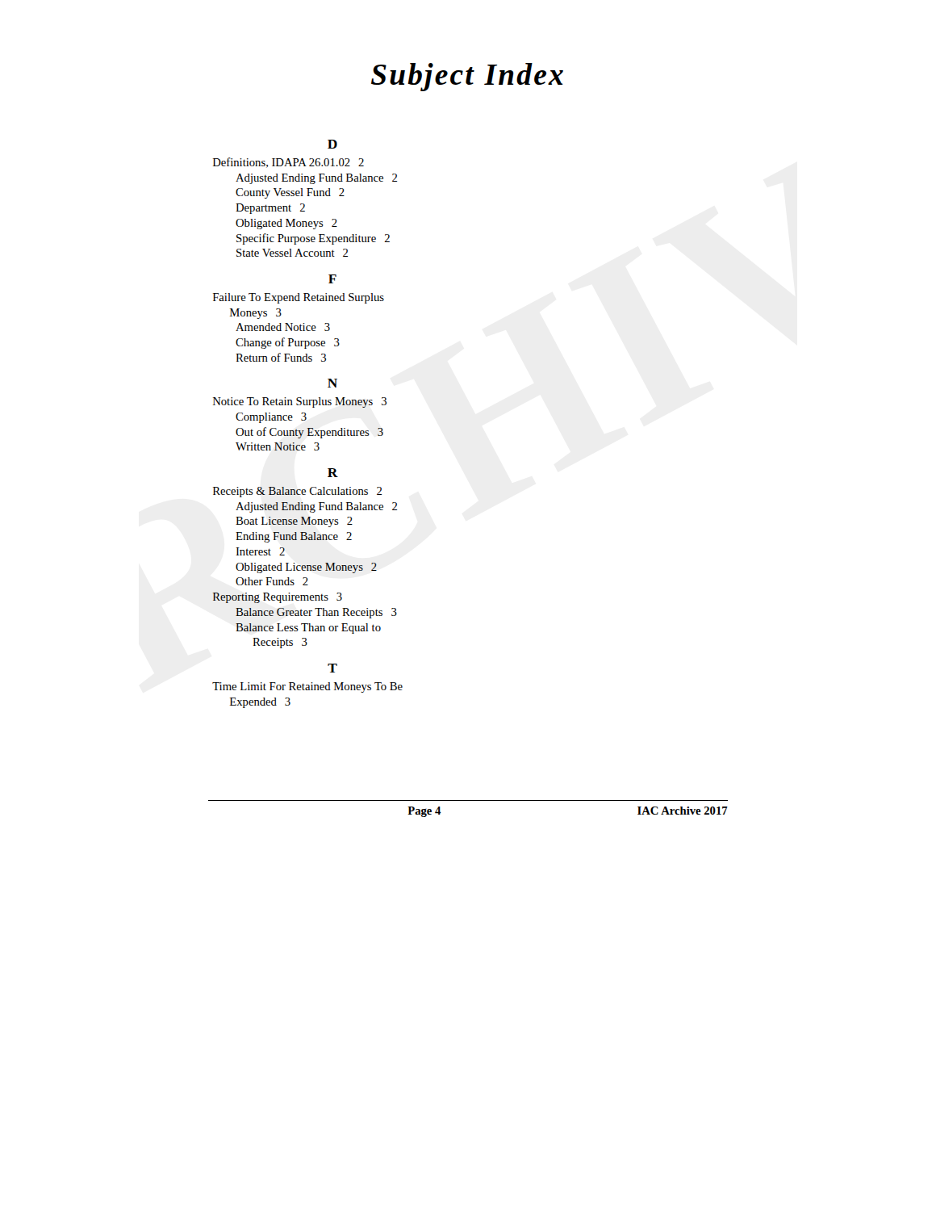ARCHIVE
Subject Index
D
Definitions, IDAPA 26.01.02 2
Adjusted Ending Fund Balance 2
County Vessel Fund 2
Department 2
Obligated Moneys 2
Specific Purpose Expenditure 2
State Vessel Account 2
F
Failure To Expend Retained Surplus
Moneys 3
Amended Notice 3
Change of Purpose 3
Return of Funds 3
N
Notice To Retain Surplus Moneys 3
Compliance 3
Out of County Expenditures 3
Written Notice 3
R
Receipts & Balance Calculations 2
Adjusted Ending Fund Balance 2
Boat License Moneys 2
Ending Fund Balance 2
Interest 2
Obligated License Moneys 2
Other Funds 2
Reporting Requirements 3
Balance Greater Than Receipts 3
Balance Less Than or Equal to
Receipts 3
T
Time Limit For Retained Moneys To Be
Expended 3
Page 4
IAC Archive 2017